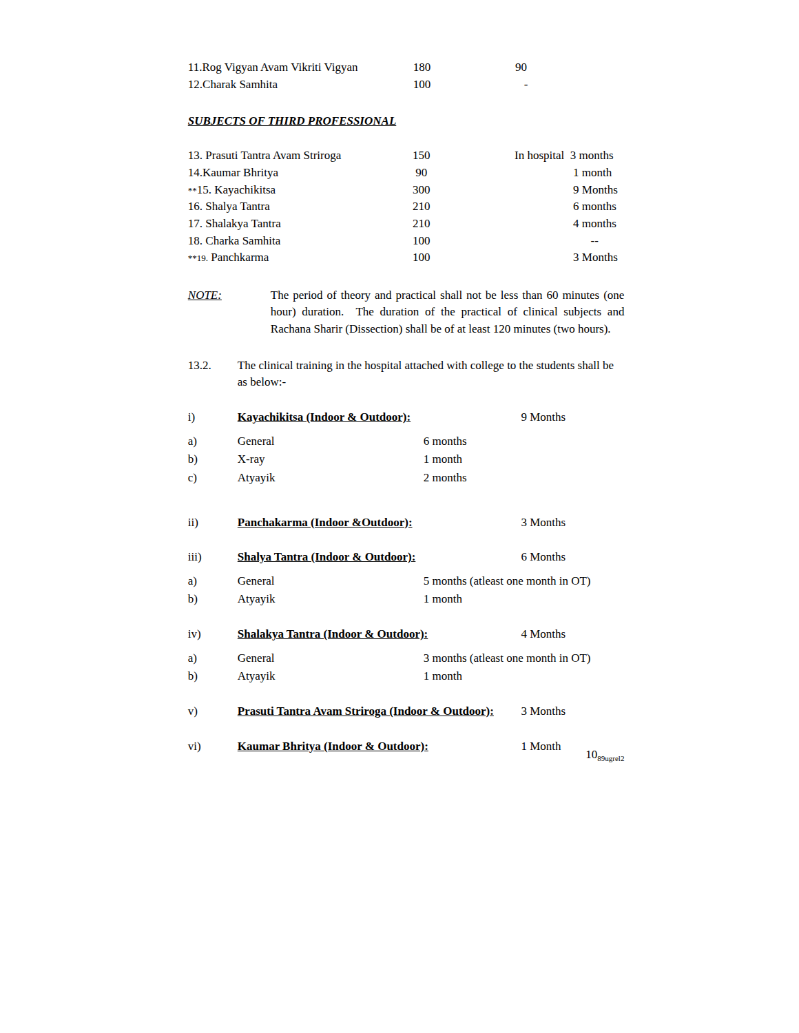| 11.Rog Vigyan Avam Vikriti Vigyan | 180 | 90 |
| 12.Charak Samhita | 100 | - |
SUBJECTS OF THIRD PROFESSIONAL
| 13. Prasuti Tantra Avam Striroga | 150 | In hospital 3 months |
| 14.Kaumar Bhritya | 90 | 1 month |
| ** 15. Kayachikitsa | 300 | 9 Months |
| 16. Shalya Tantra | 210 | 6 months |
| 17. Shalakya Tantra | 210 | 4 months |
| 18. Charka Samhita | 100 | -- |
| ** 19. Panchkarma | 100 | 3 Months |
NOTE:
The period of theory and practical shall not be less than 60 minutes (one hour) duration. The duration of the practical of clinical subjects and Rachana Sharir (Dissection) shall be of at least 120 minutes (two hours).
13.2.
The clinical training in the hospital attached with college to the students shall be as below:-
i)
Kayachikitsa (Indoor & Outdoor):
9 Months
a)
General
6 months
b)
X-ray
1 month
c)
Atyayik
2 months
ii)
Panchakarma (Indoor &Outdoor):
3 Months
iii)
Shalya Tantra (Indoor & Outdoor):
6 Months
a)
General
5 months (atleast one month in OT)
b)
Atyayik
1 month
iv)
Shalakya Tantra (Indoor & Outdoor):
4 Months
a)
General
3 months (atleast one month in OT)
b)
Atyayik
1 month
v)
Prasuti Tantra Avam Striroga (Indoor & Outdoor):
3 Months
vi)
Kaumar Bhritya (Indoor & Outdoor):
1 Month
1089ugrel2